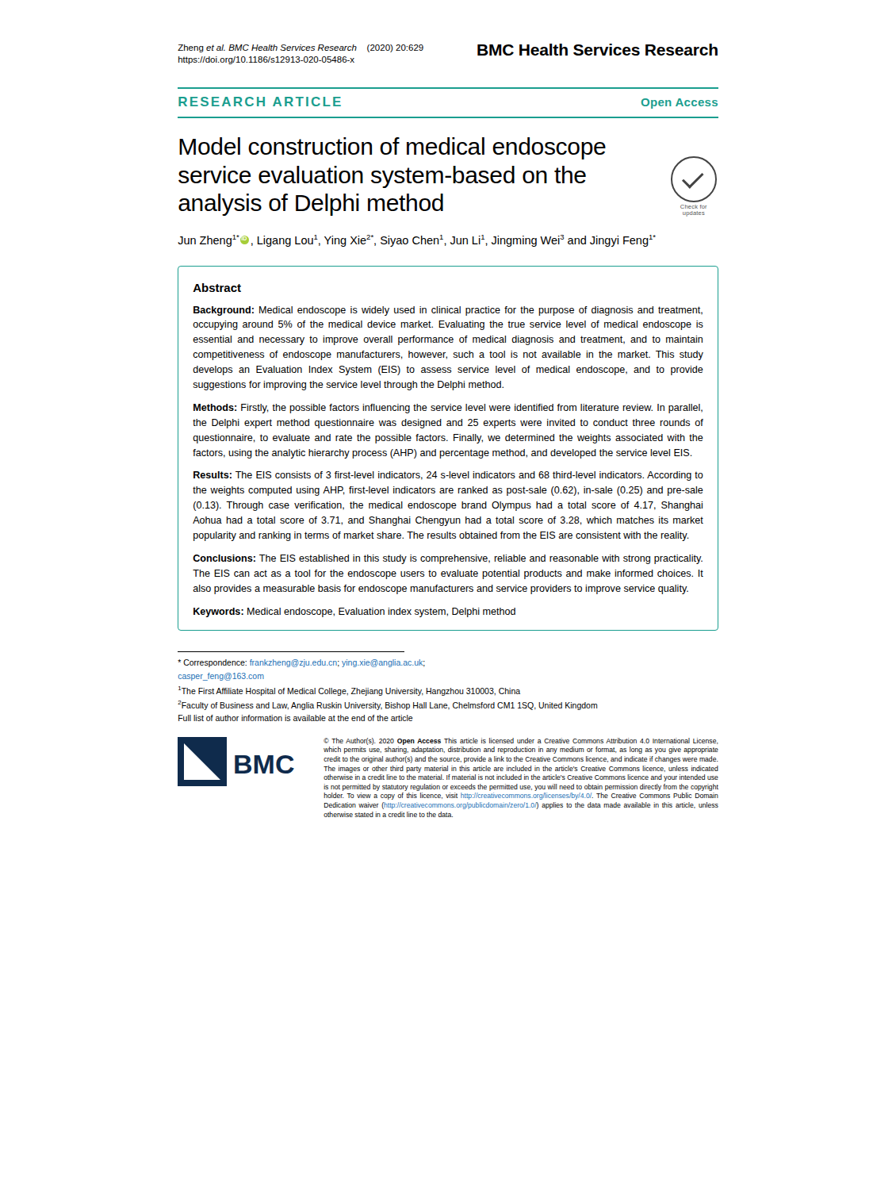Zheng et al. BMC Health Services Research (2020) 20:629
https://doi.org/10.1186/s12913-020-05486-x
BMC Health Services Research
Research Article
Open Access
Check for
updates
Model construction of medical endoscope service evaluation system-based on the analysis of Delphi method
Jun Zheng1* , Ligang Lou1, Ying Xie2*, Siyao Chen1, Jun Li1, Jingming Wei3 and Jingyi Feng1*
Abstract
Background: Medical endoscope is widely used in clinical practice for the purpose of diagnosis and treatment, occupying around 5% of the medical device market. Evaluating the true service level of medical endoscope is essential and necessary to improve overall performance of medical diagnosis and treatment, and to maintain competitiveness of endoscope manufacturers, however, such a tool is not available in the market. This study develops an Evaluation Index System (EIS) to assess service level of medical endoscope, and to provide suggestions for improving the service level through the Delphi method.
Methods: Firstly, the possible factors influencing the service level were identified from literature review. In parallel, the Delphi expert method questionnaire was designed and 25 experts were invited to conduct three rounds of questionnaire, to evaluate and rate the possible factors. Finally, we determined the weights associated with the factors, using the analytic hierarchy process (AHP) and percentage method, and developed the service level EIS.
Results: The EIS consists of 3 first-level indicators, 24 s-level indicators and 68 third-level indicators. According to the weights computed using AHP, first-level indicators are ranked as post-sale (0.62), in-sale (0.25) and pre-sale (0.13). Through case verification, the medical endoscope brand Olympus had a total score of 4.17, Shanghai Aohua had a total score of 3.71, and Shanghai Chengyun had a total score of 3.28, which matches its market popularity and ranking in terms of market share. The results obtained from the EIS are consistent with the reality.
Conclusions: The EIS established in this study is comprehensive, reliable and reasonable with strong practicality. The EIS can act as a tool for the endoscope users to evaluate potential products and make informed choices. It also provides a measurable basis for endoscope manufacturers and service providers to improve service quality.
Keywords: Medical endoscope, Evaluation index system, Delphi method
* Correspondence: frankzheng@zju.edu.cn; ying.xie@anglia.ac.uk;
casper_feng@163.com
1The First Affiliate Hospital of Medical College, Zhejiang University, Hangzhou 310003, China
2Faculty of Business and Law, Anglia Ruskin University, Bishop Hall Lane, Chelmsford CM1 1SQ, United Kingdom
Full list of author information is available at the end of the article
BMC
© The Author(s). 2020 Open Access This article is licensed under a Creative Commons Attribution 4.0 International License, which permits use, sharing, adaptation, distribution and reproduction in any medium or format, as long as you give appropriate credit to the original author(s) and the source, provide a link to the Creative Commons licence, and indicate if changes were made. The images or other third party material in this article are included in the article's Creative Commons licence, unless indicated otherwise in a credit line to the material. If material is not included in the article's Creative Commons licence and your intended use is not permitted by statutory regulation or exceeds the permitted use, you will need to obtain permission directly from the copyright holder. To view a copy of this licence, visit http://creativecommons.org/licenses/by/4.0/. The Creative Commons Public Domain Dedication waiver (http://creativecommons.org/publicdomain/zero/1.0/) applies to the data made available in this article, unless otherwise stated in a credit line to the data.